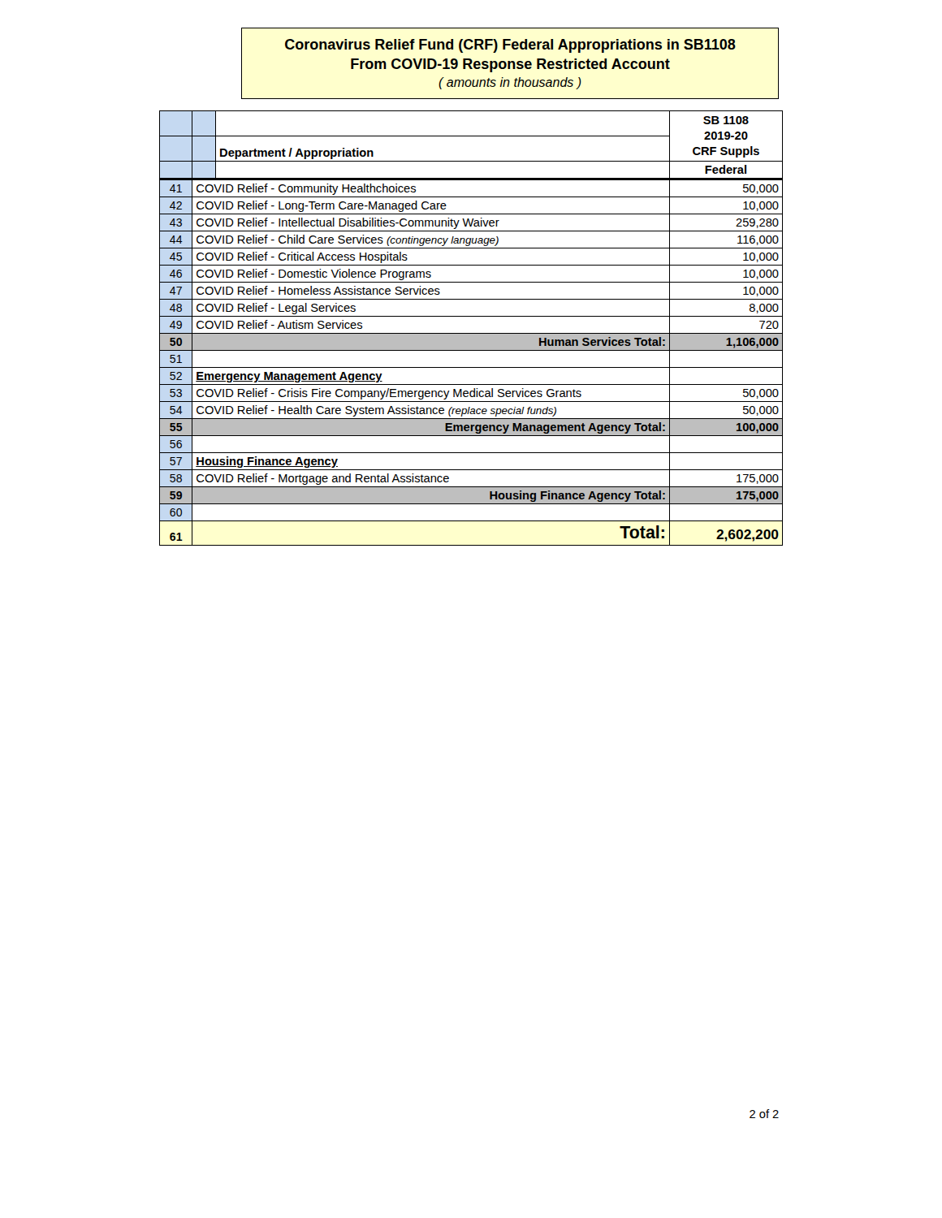Coronavirus Relief Fund (CRF) Federal Appropriations in SB1108
From COVID-19 Response Restricted Account
( amounts in thousands )
| | | | SB 1108 2019-20 CRF Suppls |
| | | Department / Appropriation |
| | | | Federal |
| 41 | COVID Relief - Community Healthchoices | 50,000 |
| 42 | COVID Relief - Long-Term Care-Managed Care | 10,000 |
| 43 | COVID Relief - Intellectual Disabilities-Community Waiver | 259,280 |
| 44 | COVID Relief - Child Care Services (contingency language) | 116,000 |
| 45 | COVID Relief - Critical Access Hospitals | 10,000 |
| 46 | COVID Relief - Domestic Violence Programs | 10,000 |
| 47 | COVID Relief - Homeless Assistance Services | 10,000 |
| 48 | COVID Relief - Legal Services | 8,000 |
| 49 | COVID Relief - Autism Services | 720 |
| 50 | Human Services Total: | 1,106,000 |
| 51 | | |
| 52 | Emergency Management Agency | |
| 53 | COVID Relief - Crisis Fire Company/Emergency Medical Services Grants | 50,000 |
| 54 | COVID Relief - Health Care System Assistance (replace special funds) | 50,000 |
| 55 | Emergency Management Agency Total: | 100,000 |
| 56 | | |
| 57 | Housing Finance Agency | |
| 58 | COVID Relief - Mortgage and Rental Assistance | 175,000 |
| 59 | Housing Finance Agency Total: | 175,000 |
| 60 | | |
| 61 | Total: | 2,602,200 |
2 of 2